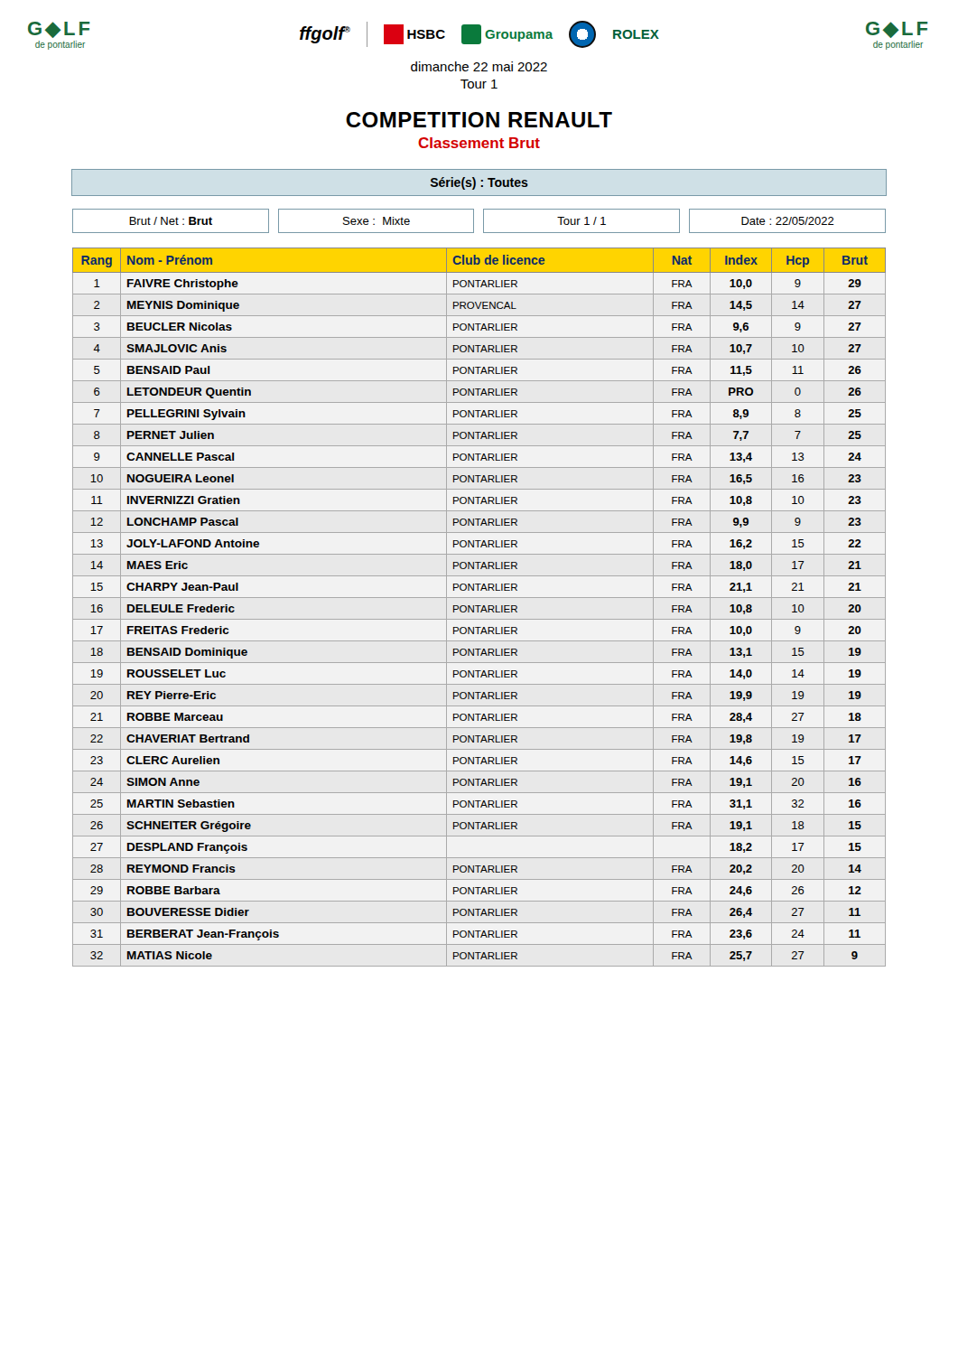G◆LF
de pontarlier
ffgolf® HSBC Groupama ROLEX
G◆LF
de pontarlier
dimanche 22 mai 2022
Tour 1
COMPETITION RENAULT
Classement Brut
Série(s) : Toutes
Brut / Net : Brut
Sexe : Mixte
Tour 1 / 1
Date : 22/05/2022
| Rang | Nom - Prénom | Club de licence | Nat | Index | Hcp | Brut |
| --- | --- | --- | --- | --- | --- | --- |
| 1 | FAIVRE Christophe | PONTARLIER | FRA | 10,0 | 9 | 29 |
| 2 | MEYNIS Dominique | PROVENCAL | FRA | 14,5 | 14 | 27 |
| 3 | BEUCLER Nicolas | PONTARLIER | FRA | 9,6 | 9 | 27 |
| 4 | SMAJLOVIC Anis | PONTARLIER | FRA | 10,7 | 10 | 27 |
| 5 | BENSAID Paul | PONTARLIER | FRA | 11,5 | 11 | 26 |
| 6 | LETONDEUR Quentin | PONTARLIER | FRA | PRO | 0 | 26 |
| 7 | PELLEGRINI Sylvain | PONTARLIER | FRA | 8,9 | 8 | 25 |
| 8 | PERNET Julien | PONTARLIER | FRA | 7,7 | 7 | 25 |
| 9 | CANNELLE Pascal | PONTARLIER | FRA | 13,4 | 13 | 24 |
| 10 | NOGUEIRA Leonel | PONTARLIER | FRA | 16,5 | 16 | 23 |
| 11 | INVERNIZZI Gratien | PONTARLIER | FRA | 10,8 | 10 | 23 |
| 12 | LONCHAMP Pascal | PONTARLIER | FRA | 9,9 | 9 | 23 |
| 13 | JOLY-LAFOND Antoine | PONTARLIER | FRA | 16,2 | 15 | 22 |
| 14 | MAES Eric | PONTARLIER | FRA | 18,0 | 17 | 21 |
| 15 | CHARPY Jean-Paul | PONTARLIER | FRA | 21,1 | 21 | 21 |
| 16 | DELEULE Frederic | PONTARLIER | FRA | 10,8 | 10 | 20 |
| 17 | FREITAS Frederic | PONTARLIER | FRA | 10,0 | 9 | 20 |
| 18 | BENSAID Dominique | PONTARLIER | FRA | 13,1 | 15 | 19 |
| 19 | ROUSSELET Luc | PONTARLIER | FRA | 14,0 | 14 | 19 |
| 20 | REY Pierre-Eric | PONTARLIER | FRA | 19,9 | 19 | 19 |
| 21 | ROBBE Marceau | PONTARLIER | FRA | 28,4 | 27 | 18 |
| 22 | CHAVERIAT Bertrand | PONTARLIER | FRA | 19,8 | 19 | 17 |
| 23 | CLERC Aurelien | PONTARLIER | FRA | 14,6 | 15 | 17 |
| 24 | SIMON Anne | PONTARLIER | FRA | 19,1 | 20 | 16 |
| 25 | MARTIN Sebastien | PONTARLIER | FRA | 31,1 | 32 | 16 |
| 26 | SCHNEITER Grégoire | PONTARLIER | FRA | 19,1 | 18 | 15 |
| 27 | DESPLAND François | | | 18,2 | 17 | 15 |
| 28 | REYMOND Francis | PONTARLIER | FRA | 20,2 | 20 | 14 |
| 29 | ROBBE Barbara | PONTARLIER | FRA | 24,6 | 26 | 12 |
| 30 | BOUVERESSE Didier | PONTARLIER | FRA | 26,4 | 27 | 11 |
| 31 | BERBERAT Jean-François | PONTARLIER | FRA | 23,6 | 24 | 11 |
| 32 | MATIAS Nicole | PONTARLIER | FRA | 25,7 | 27 | 9 |